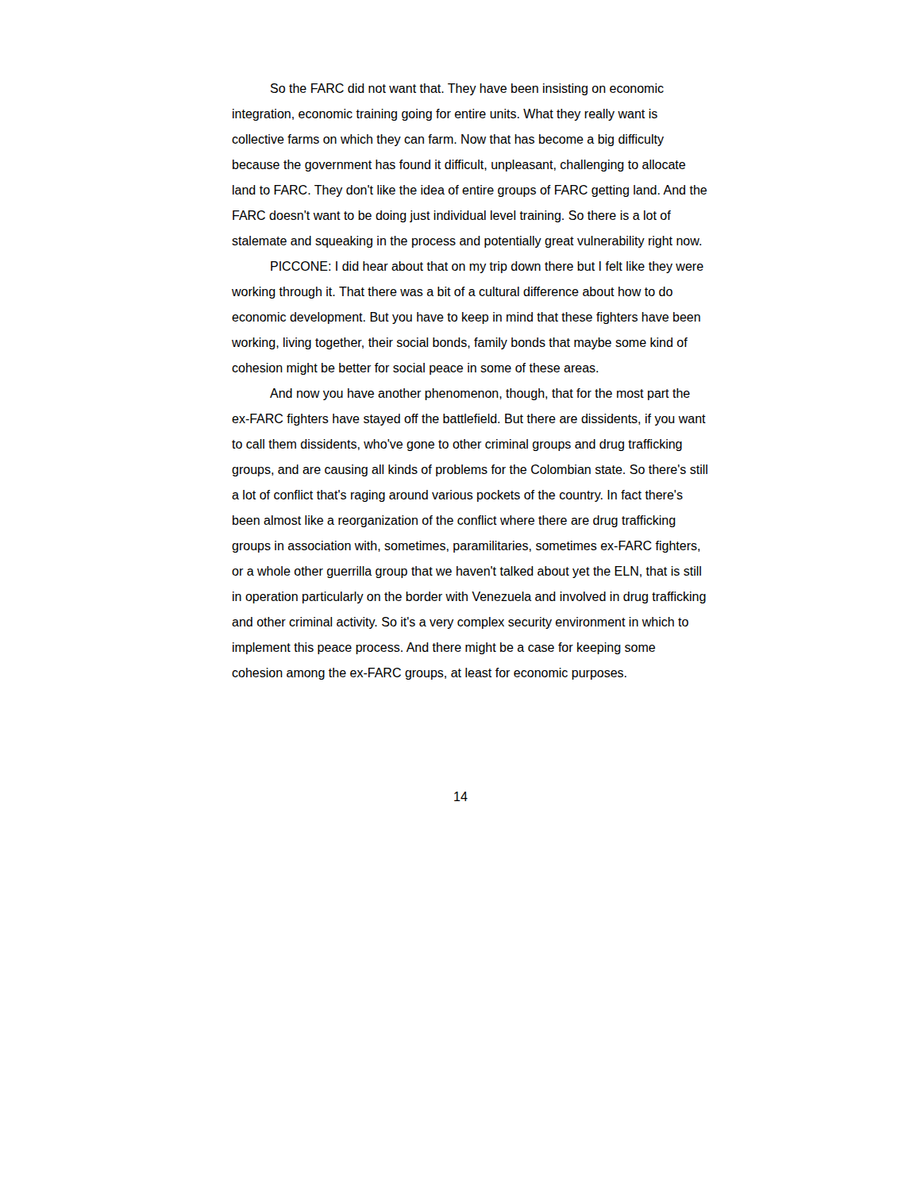So the FARC did not want that. They have been insisting on economic integration, economic training going for entire units. What they really want is collective farms on which they can farm. Now that has become a big difficulty because the government has found it difficult, unpleasant, challenging to allocate land to FARC. They don't like the idea of entire groups of FARC getting land. And the FARC doesn't want to be doing just individual level training. So there is a lot of stalemate and squeaking in the process and potentially great vulnerability right now.
PICCONE: I did hear about that on my trip down there but I felt like they were working through it. That there was a bit of a cultural difference about how to do economic development. But you have to keep in mind that these fighters have been working, living together, their social bonds, family bonds that maybe some kind of cohesion might be better for social peace in some of these areas.
And now you have another phenomenon, though, that for the most part the ex-FARC fighters have stayed off the battlefield. But there are dissidents, if you want to call them dissidents, who've gone to other criminal groups and drug trafficking groups, and are causing all kinds of problems for the Colombian state. So there's still a lot of conflict that's raging around various pockets of the country. In fact there's been almost like a reorganization of the conflict where there are drug trafficking groups in association with, sometimes, paramilitaries, sometimes ex-FARC fighters, or a whole other guerrilla group that we haven't talked about yet the ELN, that is still in operation particularly on the border with Venezuela and involved in drug trafficking and other criminal activity. So it's a very complex security environment in which to implement this peace process. And there might be a case for keeping some cohesion among the ex-FARC groups, at least for economic purposes.
14